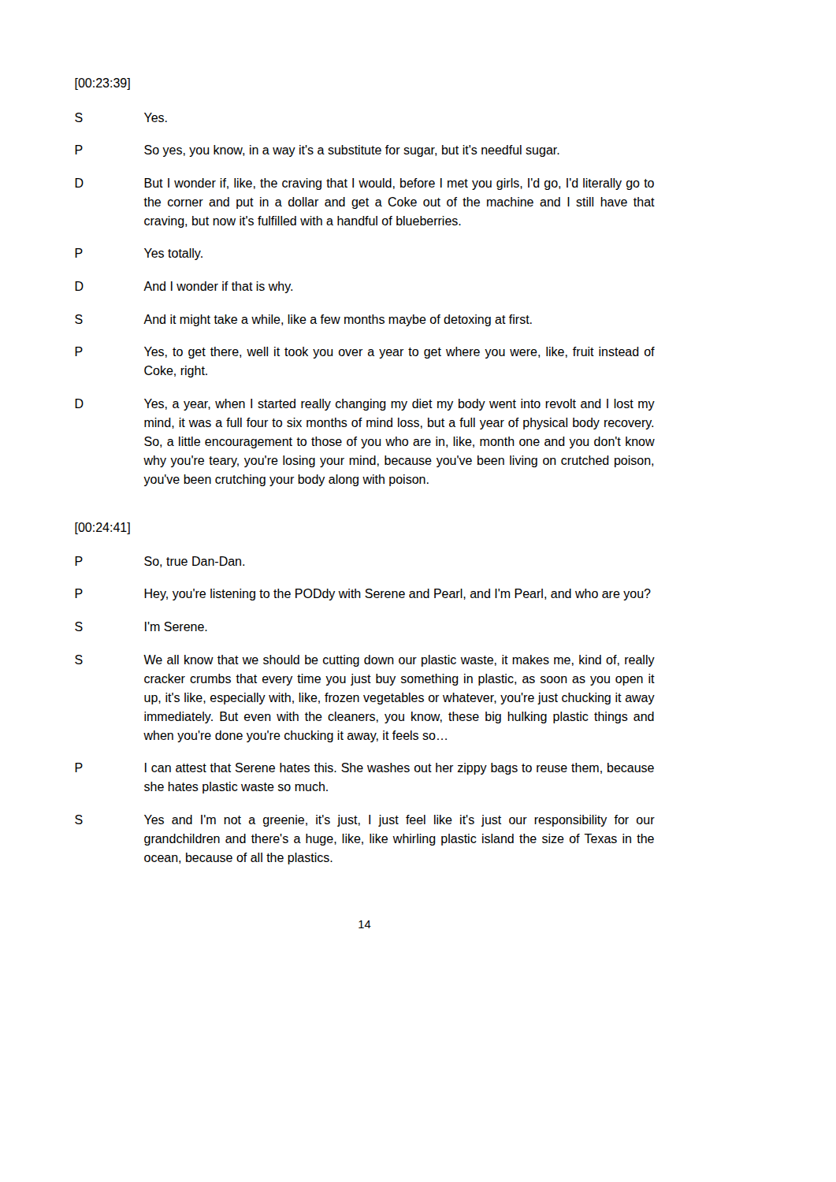[00:23:39]
| S | Yes. |
| P | So yes, you know, in a way it's a substitute for sugar, but it's needful sugar. |
| D | But I wonder if, like, the craving that I would, before I met you girls, I'd go, I'd literally go to the corner and put in a dollar and get a Coke out of the machine and I still have that craving, but now it's fulfilled with a handful of blueberries. |
| P | Yes totally. |
| D | And I wonder if that is why. |
| S | And it might take a while, like a few months maybe of detoxing at first. |
| P | Yes, to get there, well it took you over a year to get where you were, like, fruit instead of Coke, right. |
| D | Yes, a year, when I started really changing my diet my body went into revolt and I lost my mind, it was a full four to six months of mind loss, but a full year of physical body recovery. So, a little encouragement to those of you who are in, like, month one and you don't know why you're teary, you're losing your mind, because you've been living on crutched poison, you've been crutching your body along with poison. |
[00:24:41]
| P | So, true Dan-Dan. |
| P | Hey, you're listening to the PODdy with Serene and Pearl, and I'm Pearl, and who are you? |
| S | I'm Serene. |
| S | We all know that we should be cutting down our plastic waste, it makes me, kind of, really cracker crumbs that every time you just buy something in plastic, as soon as you open it up, it's like, especially with, like, frozen vegetables or whatever, you're just chucking it away immediately. But even with the cleaners, you know, these big hulking plastic things and when you're done you're chucking it away, it feels so… |
| P | I can attest that Serene hates this. She washes out her zippy bags to reuse them, because she hates plastic waste so much. |
| S | Yes and I'm not a greenie, it's just, I just feel like it's just our responsibility for our grandchildren and there's a huge, like, like whirling plastic island the size of Texas in the ocean, because of all the plastics. |
14